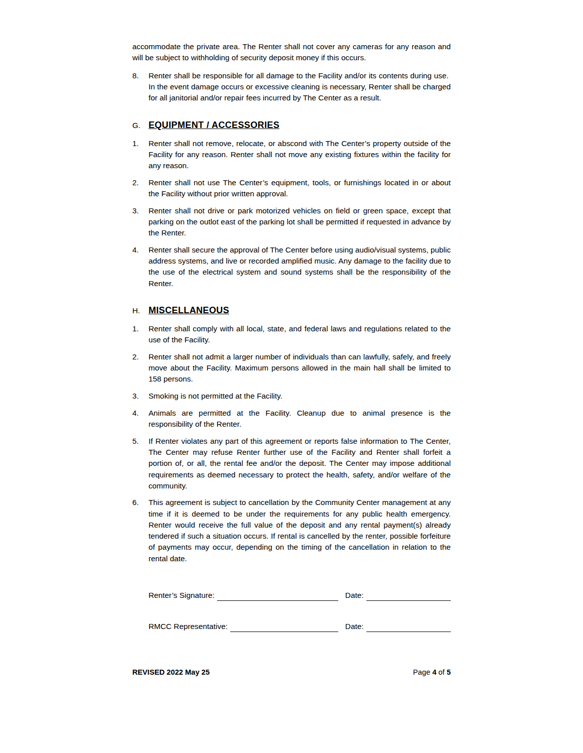accommodate the private area. The Renter shall not cover any cameras for any reason and will be subject to withholding of security deposit money if this occurs.
8.
Renter shall be responsible for all damage to the Facility and/or its contents during use. In the event damage occurs or excessive cleaning is necessary, Renter shall be charged for all janitorial and/or repair fees incurred by The Center as a result.
G.
EQUIPMENT / ACCESSORIES
1.
Renter shall not remove, relocate, or abscond with The Center’s property outside of the Facility for any reason. Renter shall not move any existing fixtures within the facility for any reason.
2.
Renter shall not use The Center’s equipment, tools, or furnishings located in or about the Facility without prior written approval.
3.
Renter shall not drive or park motorized vehicles on field or green space, except that parking on the outlot east of the parking lot shall be permitted if requested in advance by the Renter.
4.
Renter shall secure the approval of The Center before using audio/visual systems, public address systems, and live or recorded amplified music. Any damage to the facility due to the use of the electrical system and sound systems shall be the responsibility of the Renter.
H.
MISCELLANEOUS
1.
Renter shall comply with all local, state, and federal laws and regulations related to the use of the Facility.
2.
Renter shall not admit a larger number of individuals than can lawfully, safely, and freely move about the Facility. Maximum persons allowed in the main hall shall be limited to 158 persons.
3.
Smoking is not permitted at the Facility.
4.
Animals are permitted at the Facility. Cleanup due to animal presence is the responsibility of the Renter.
5.
If Renter violates any part of this agreement or reports false information to The Center, The Center may refuse Renter further use of the Facility and Renter shall forfeit a portion of, or all, the rental fee and/or the deposit. The Center may impose additional requirements as deemed necessary to protect the health, safety, and/or welfare of the community.
6.
This agreement is subject to cancellation by the Community Center management at any time if it is deemed to be under the requirements for any public health emergency. Renter would receive the full value of the deposit and any rental payment(s) already tendered if such a situation occurs. If rental is cancelled by the renter, possible forfeiture of payments may occur, depending on the timing of the cancellation in relation to the rental date.
Renter’s Signature: Date:
RMCC Representative: Date:
REVISED 2022 May 25
Page 4 of 5